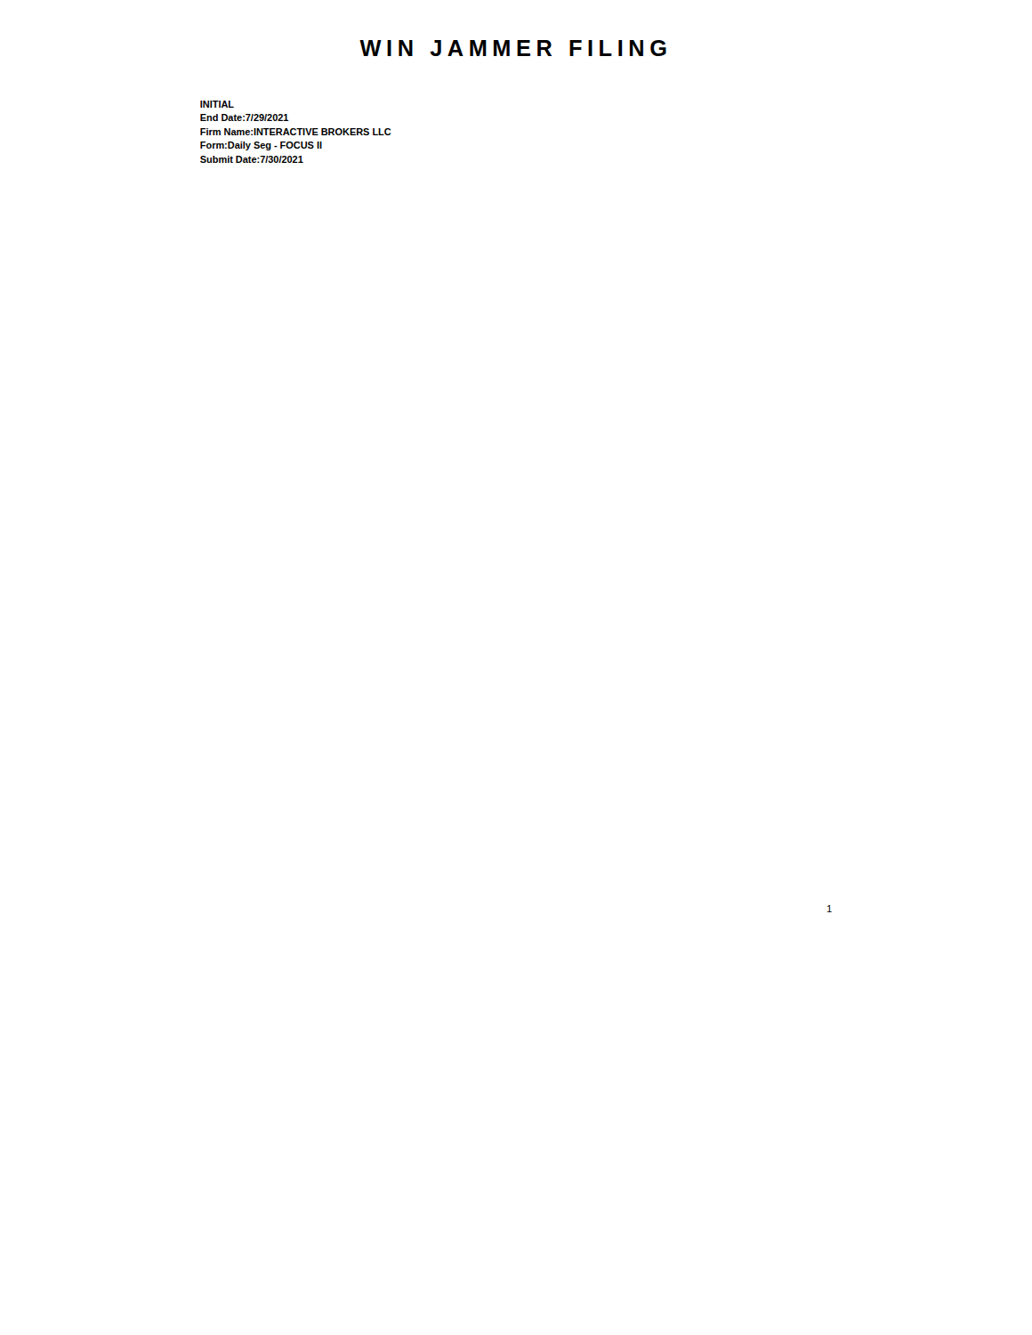WIN JAMMER FILING
INITIAL
End Date:7/29/2021
Firm Name:INTERACTIVE BROKERS LLC
Form:Daily Seg - FOCUS II
Submit Date:7/30/2021
1